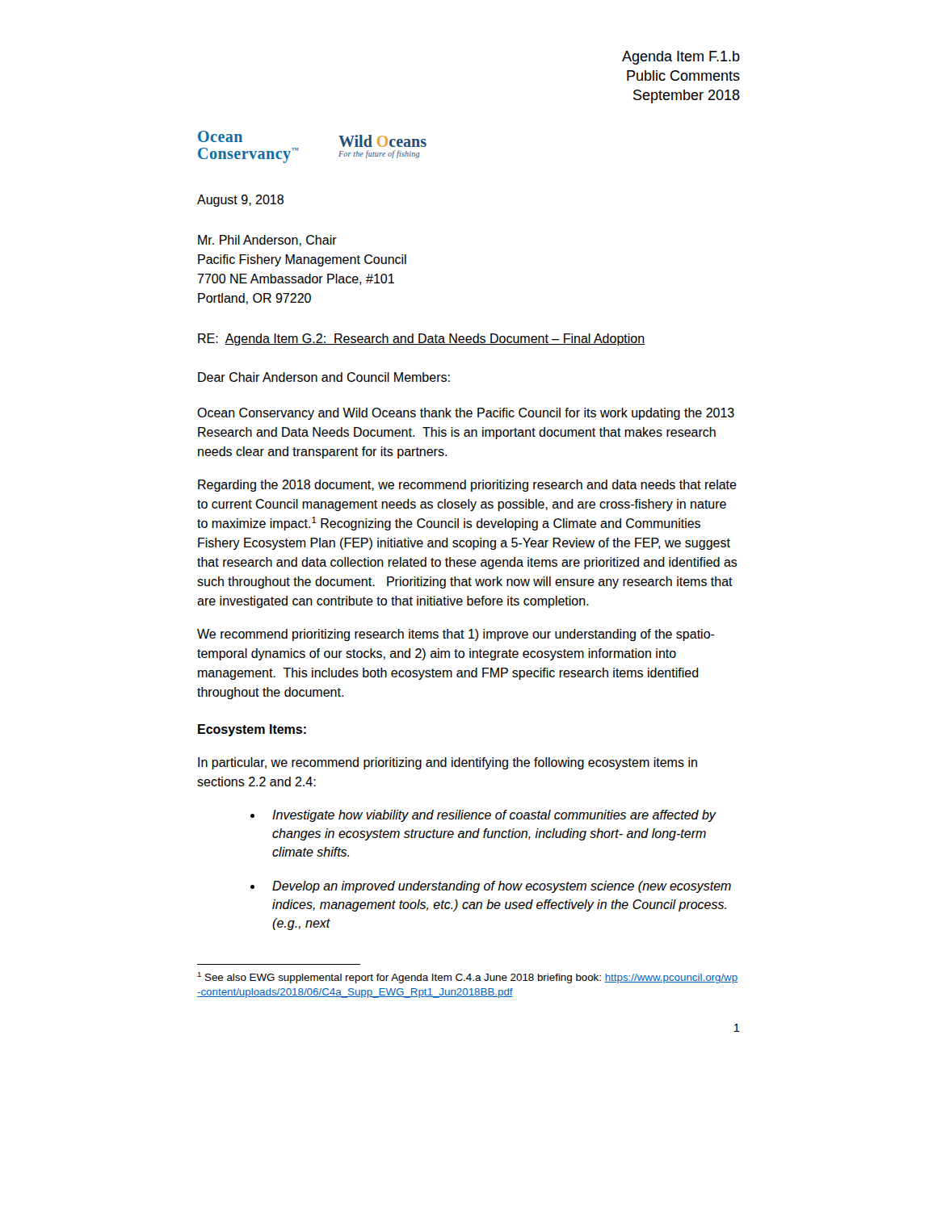Agenda Item F.1.b
Public Comments
September 2018
Ocean
Conservancy™ Wild OceansFor the future of fishing
August 9, 2018
Mr. Phil Anderson, Chair Pacific Fishery Management Council 7700 NE Ambassador Place, #101 Portland, OR 97220
RE: Agenda Item G.2: Research and Data Needs Document – Final Adoption
Dear Chair Anderson and Council Members:
Ocean Conservancy and Wild Oceans thank the Pacific Council for its work updating the 2013 Research and Data Needs Document. This is an important document that makes research needs clear and transparent for its partners.
Regarding the 2018 document, we recommend prioritizing research and data needs that relate to current Council management needs as closely as possible, and are cross-fishery in nature to maximize impact.1 Recognizing the Council is developing a Climate and Communities Fishery Ecosystem Plan (FEP) initiative and scoping a 5-Year Review of the FEP, we suggest that research and data collection related to these agenda items are prioritized and identified as such throughout the document. Prioritizing that work now will ensure any research items that are investigated can contribute to that initiative before its completion.
We recommend prioritizing research items that 1) improve our understanding of the spatio-temporal dynamics of our stocks, and 2) aim to integrate ecosystem information into management. This includes both ecosystem and FMP specific research items identified throughout the document.
Ecosystem Items:
In particular, we recommend prioritizing and identifying the following ecosystem items in sections 2.2 and 2.4:
Investigate how viability and resilience of coastal communities are affected by changes in ecosystem structure and function, including short- and long-term climate shifts.
Develop an improved understanding of how ecosystem science (new ecosystem indices, management tools, etc.) can be used effectively in the Council process. (e.g., next
1 See also EWG supplemental report for Agenda Item C.4.a June 2018 briefing book: https://www.pcouncil.org/wp-content/uploads/2018/06/C4a_Supp_EWG_Rpt1_Jun2018BB.pdf
1